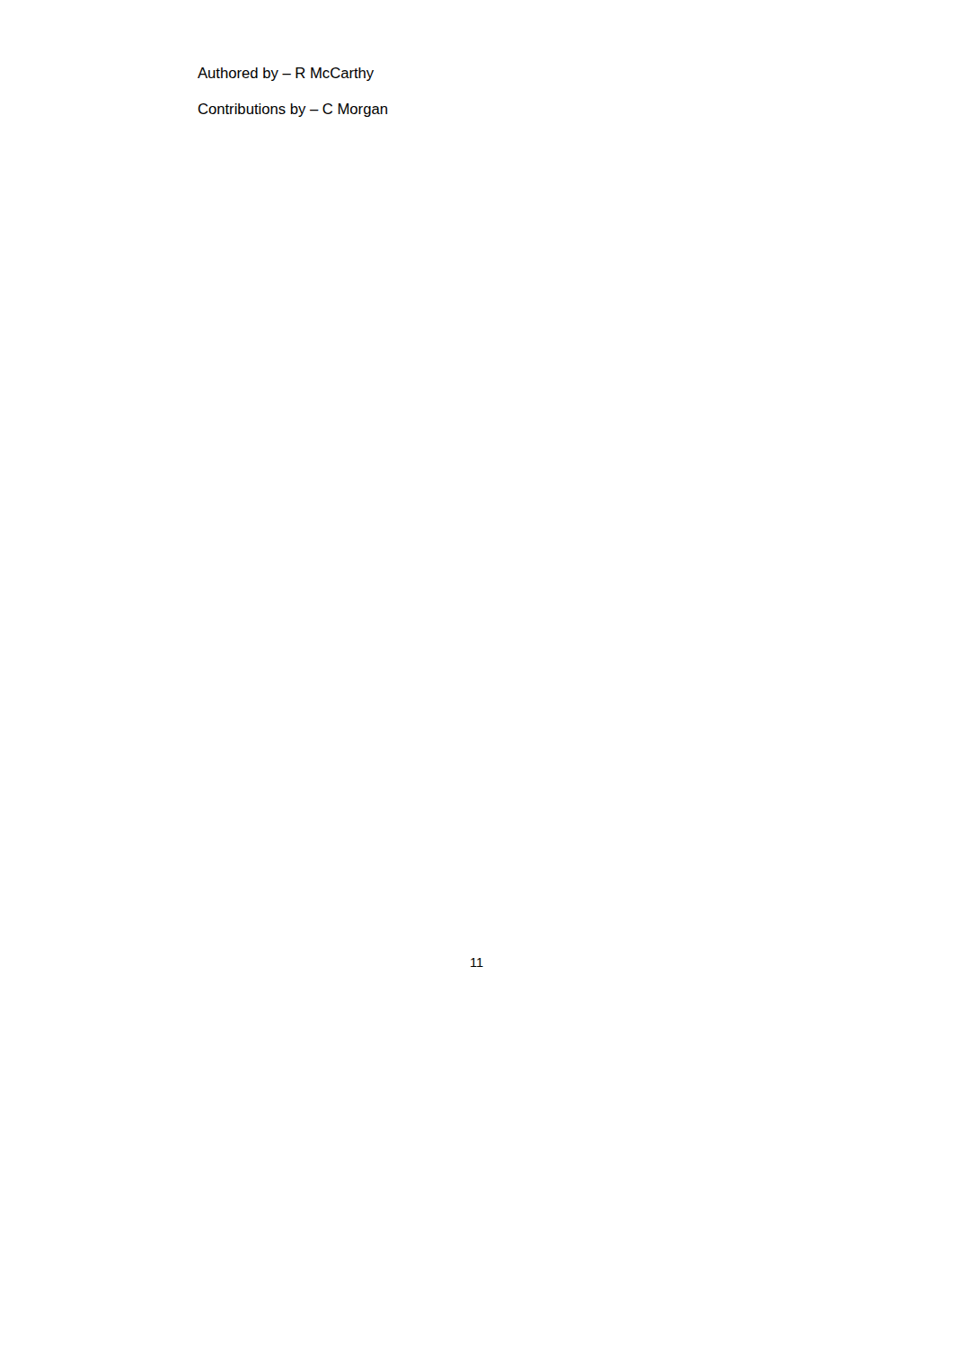Authored by – R McCarthy
Contributions by – C Morgan
11